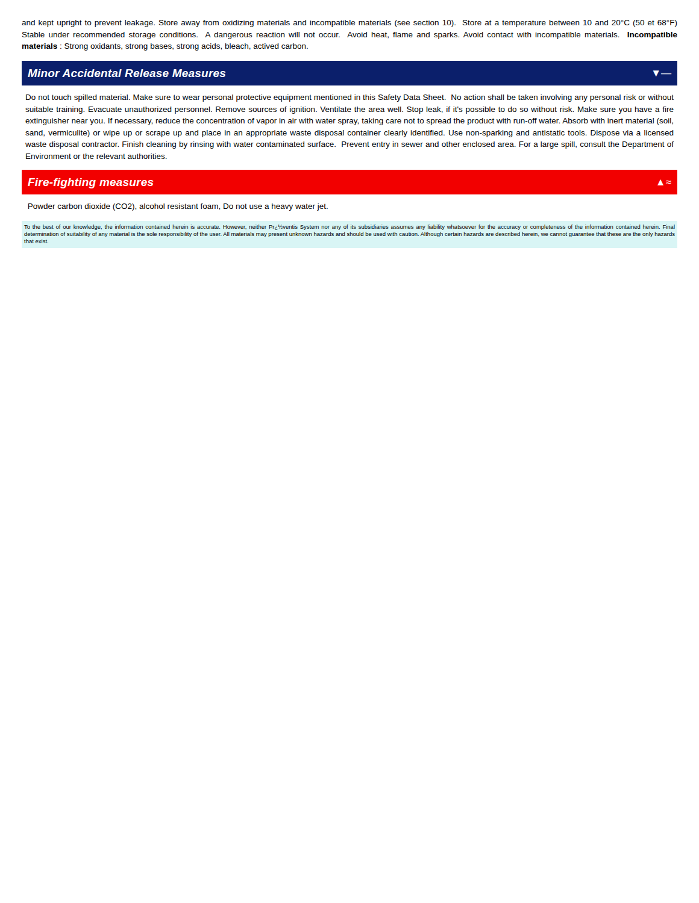and kept upright to prevent leakage. Store away from oxidizing materials and incompatible materials (see section 10). Store at a temperature between 10 and 20°C (50 et 68°F) Stable under recommended storage conditions. A dangerous reaction will not occur. Avoid heat, flame and sparks. Avoid contact with incompatible materials. Incompatible materials : Strong oxidants, strong bases, strong acids, bleach, actived carbon.
Minor Accidental Release Measures
▼—
Do not touch spilled material. Make sure to wear personal protective equipment mentioned in this Safety Data Sheet. No action shall be taken involving any personal risk or without suitable training. Evacuate unauthorized personnel. Remove sources of ignition. Ventilate the area well. Stop leak, if it's possible to do so without risk. Make sure you have a fire extinguisher near you. If necessary, reduce the concentration of vapor in air with water spray, taking care not to spread the product with run-off water. Absorb with inert material (soil, sand, vermiculite) or wipe up or scrape up and place in an appropriate waste disposal container clearly identified. Use non-sparking and antistatic tools. Dispose via a licensed waste disposal contractor. Finish cleaning by rinsing with water contaminated surface. Prevent entry in sewer and other enclosed area. For a large spill, consult the Department of Environment or the relevant authorities.
Fire-fighting measures
▲≈
Powder carbon dioxide (CO2), alcohol resistant foam, Do not use a heavy water jet.
To the best of our knowledge, the information contained herein is accurate. However, neither Pr¿½ventis System nor any of its subsidiaries assumes any liability whatsoever for the accuracy or completeness of the information contained herein. Final determination of suitability of any material is the sole responsibility of the user. All materials may present unknown hazards and should be used with caution. Although certain hazards are described herein, we cannot guarantee that these are the only hazards that exist.